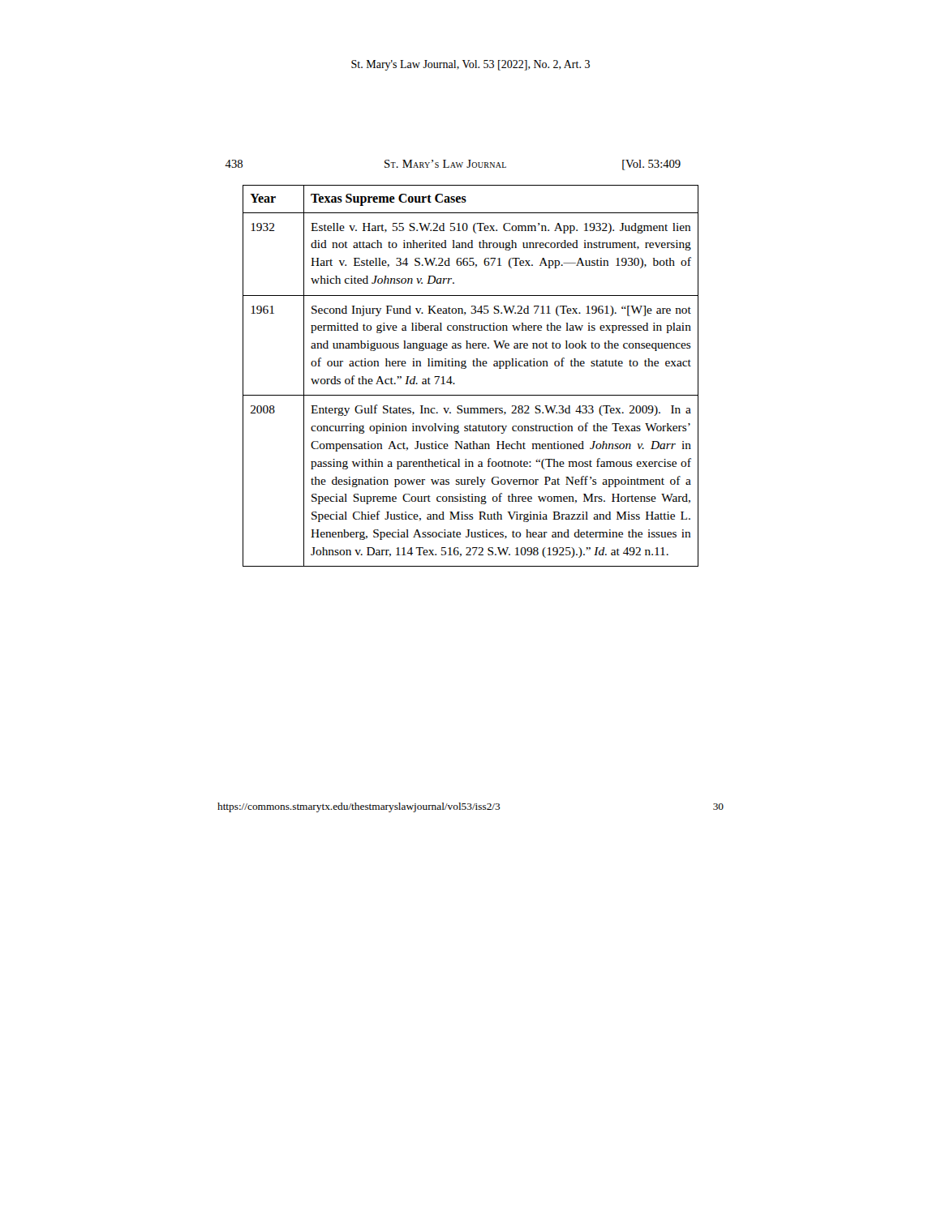St. Mary's Law Journal, Vol. 53 [2022], No. 2, Art. 3
438 St. Mary’s Law Journal [Vol. 53:409
| Year | Texas Supreme Court Cases |
| --- | --- |
| 1932 | Estelle v. Hart, 55 S.W.2d 510 (Tex. Comm’n. App. 1932). Judgment lien did not attach to inherited land through unrecorded instrument, reversing Hart v. Estelle, 34 S.W.2d 665, 671 (Tex. App.—Austin 1930), both of which cited Johnson v. Darr . |
| 1961 | Second Injury Fund v. Keaton, 345 S.W.2d 711 (Tex. 1961). “[W]e are not permitted to give a liberal construction where the law is expressed in plain and unambiguous language as here. We are not to look to the consequences of our action here in limiting the application of the statute to the exact words of the Act.” Id. at 714. |
| 2008 | Entergy Gulf States, Inc. v. Summers , 282 S.W.3d 433 (Tex. 2009). In a concurring opinion involving statutory construction of the Texas Workers’ Compensation Act, Justice Nathan Hecht mentioned Johnson v. Darr in passing within a parenthetical in a footnote: “(The most famous exercise of the designation power was surely Governor Pat Neff’s appointment of a Special Supreme Court consisting of three women, Mrs. Hortense Ward, Special Chief Justice, and Miss Ruth Virginia Brazzil and Miss Hattie L. Henenberg, Special Associate Justices, to hear and determine the issues in Johnson v. Darr, 114 Tex. 516, 272 S.W. 1098 (1925).).” Id. at 492 n.11. |
https://commons.stmarytx.edu/thestmaryslawjournal/vol53/iss2/3 30